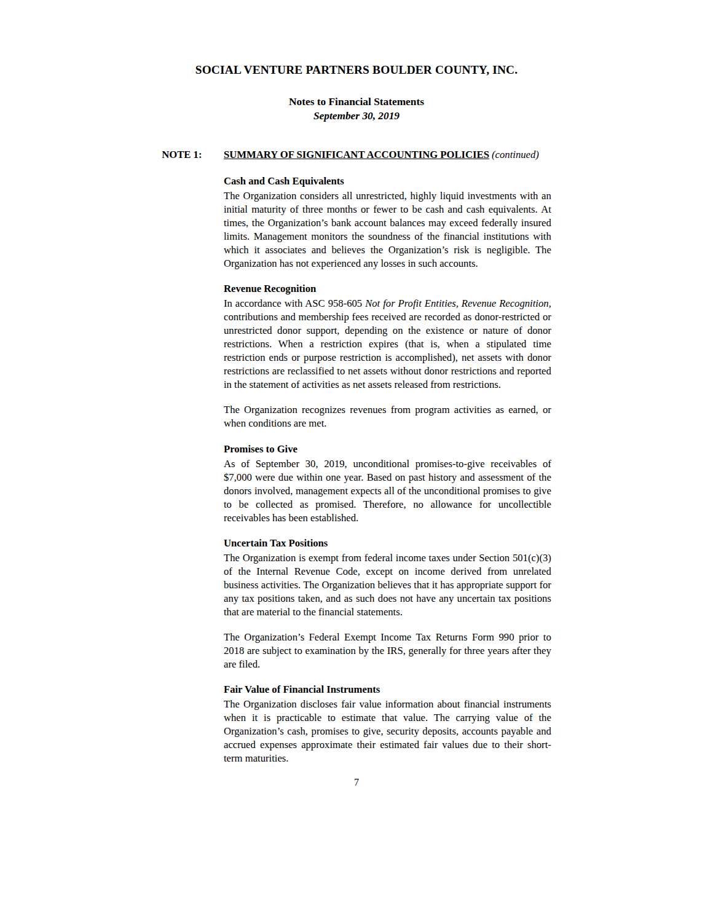SOCIAL VENTURE PARTNERS BOULDER COUNTY, INC.
Notes to Financial Statements
September 30, 2019
NOTE 1:
SUMMARY OF SIGNIFICANT ACCOUNTING POLICIES (continued)
Cash and Cash Equivalents
The Organization considers all unrestricted, highly liquid investments with an initial maturity of three months or fewer to be cash and cash equivalents. At times, the Organization’s bank account balances may exceed federally insured limits. Management monitors the soundness of the financial institutions with which it associates and believes the Organization’s risk is negligible. The Organization has not experienced any losses in such accounts.
Revenue Recognition
In accordance with ASC 958-605 Not for Profit Entities, Revenue Recognition, contributions and membership fees received are recorded as donor-restricted or unrestricted donor support, depending on the existence or nature of donor restrictions. When a restriction expires (that is, when a stipulated time restriction ends or purpose restriction is accomplished), net assets with donor restrictions are reclassified to net assets without donor restrictions and reported in the statement of activities as net assets released from restrictions.
The Organization recognizes revenues from program activities as earned, or when conditions are met.
Promises to Give
As of September 30, 2019, unconditional promises-to-give receivables of $7,000 were due within one year. Based on past history and assessment of the donors involved, management expects all of the unconditional promises to give to be collected as promised. Therefore, no allowance for uncollectible receivables has been established.
Uncertain Tax Positions
The Organization is exempt from federal income taxes under Section 501(c)(3) of the Internal Revenue Code, except on income derived from unrelated business activities. The Organization believes that it has appropriate support for any tax positions taken, and as such does not have any uncertain tax positions that are material to the financial statements.
The Organization’s Federal Exempt Income Tax Returns Form 990 prior to 2018 are subject to examination by the IRS, generally for three years after they are filed.
Fair Value of Financial Instruments
The Organization discloses fair value information about financial instruments when it is practicable to estimate that value. The carrying value of the Organization’s cash, promises to give, security deposits, accounts payable and accrued expenses approximate their estimated fair values due to their short-term maturities.
7